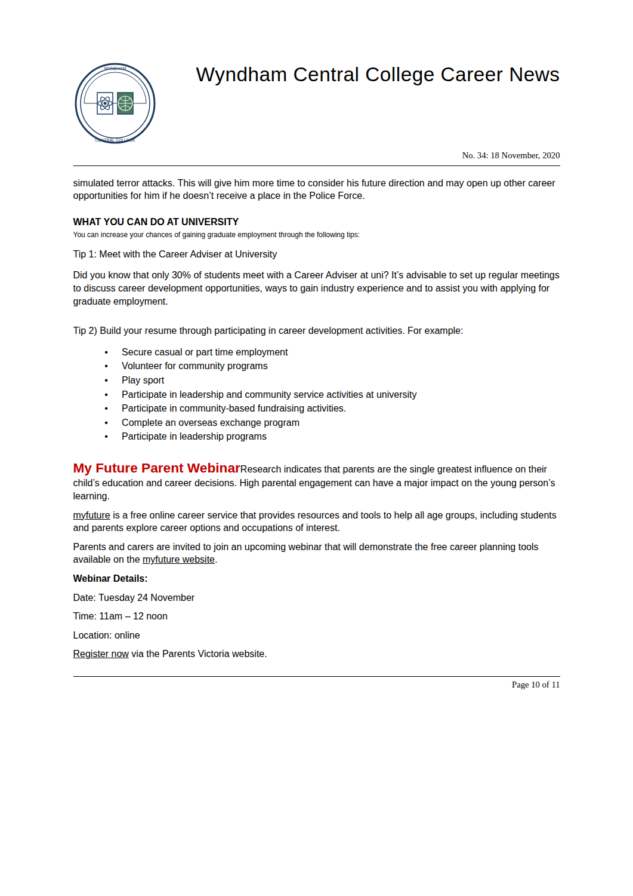WYNDHAM CENTRAL COLLEGE
Wyndham Central College Career News
No. 34: 18 November, 2020
simulated terror attacks. This will give him more time to consider his future direction and may open up other career opportunities for him if he doesn’t receive a place in the Police Force.
WHAT YOU CAN DO AT UNIVERSITY
You can increase your chances of gaining graduate employment through the following tips:
Tip 1: Meet with the Career Adviser at University
Did you know that only 30% of students meet with a Career Adviser at uni? It’s advisable to set up regular meetings to discuss career development opportunities, ways to gain industry experience and to assist you with applying for graduate employment.
Tip 2) Build your resume through participating in career development activities. For example:
Secure casual or part time employment
Volunteer for community programs
Play sport
Participate in leadership and community service activities at university
Participate in community-based fundraising activities.
Complete an overseas exchange program
Participate in leadership programs
My Future Parent Webinar
Research indicates that parents are the single greatest influence on their child’s education and career decisions. High parental engagement can have a major impact on the young person’s learning.
myfuture is a free online career service that provides resources and tools to help all age groups, including students and parents explore career options and occupations of interest.
Parents and carers are invited to join an upcoming webinar that will demonstrate the free career planning tools available on the myfuture website.
Webinar Details:
Date: Tuesday 24 November
Time: 11am – 12 noon
Location: online
Register now via the Parents Victoria website.
Page 10 of 11